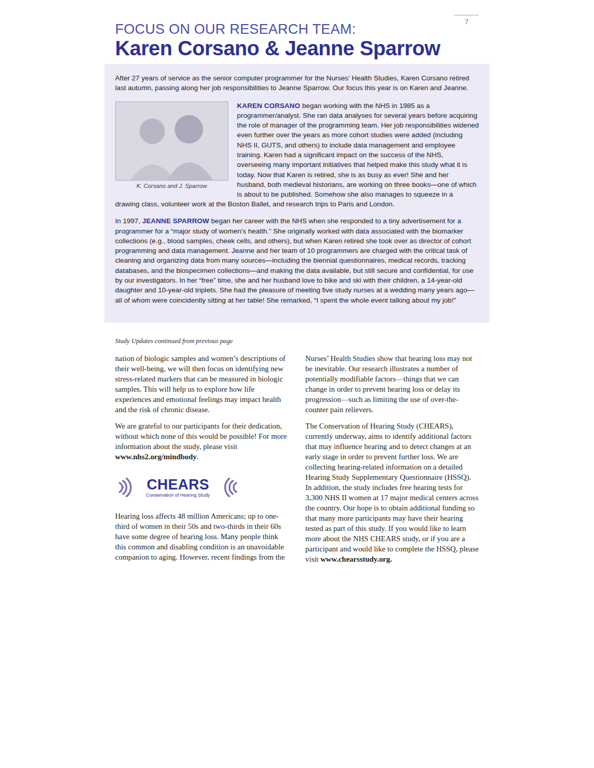7
Focus on our research team:
Karen Corsano & Jeanne Sparrow
After 27 years of service as the senior computer programmer for the Nurses’ Health Studies, Karen Corsano retired last autumn, passing along her job responsibilities to Jeanne Sparrow. Our focus this year is on Karen and Jeanne.
K. Corsano and J. Sparrow
KAREN CORSANO began working with the NHS in 1985 as a programmer/analyst. She ran data analyses for several years before acquiring the role of manager of the programming team. Her job responsibilities widened even further over the years as more cohort studies were added (including NHS II, GUTS, and others) to include data management and employee training. Karen had a significant impact on the success of the NHS, overseeing many important initiatives that helped make this study what it is today. Now that Karen is retired, she is as busy as ever! She and her husband, both medieval historians, are working on three books—one of which is about to be published. Somehow she also manages to squeeze in a drawing class, volunteer work at the Boston Ballet, and research trips to Paris and London.
In 1997, JEANNE SPARROW began her career with the NHS when she responded to a tiny advertisement for a programmer for a “major study of women’s health.” She originally worked with data associated with the biomarker collections (e.g., blood samples, cheek cells, and others), but when Karen retired she took over as director of cohort programming and data management. Jeanne and her team of 10 programmers are charged with the critical task of cleaning and organizing data from many sources—including the biennial questionnaires, medical records, tracking databases, and the biospecimen collections—and making the data available, but still secure and confidential, for use by our investigators. In her “free” time, she and her husband love to bike and ski with their children, a 14-year-old daughter and 10-year-old triplets. She had the pleasure of meeting five study nurses at a wedding many years ago—all of whom were coincidently sitting at her table! She remarked, “I spent the whole event talking about my job!”
Study Updates continued from previous page
nation of biologic samples and women’s descriptions of their well-being, we will then focus on identifying new stress-related markers that can be measured in biologic samples. This will help us to explore how life experiences and emotional feelings may impact health and the risk of chronic disease.
We are grateful to our participants for their dedication, without which none of this would be possible! For more information about the study, please visit www.nhs2.org/mindbody.
Hearing loss affects 48 million Americans; up to one-third of women in their 50s and two-thirds in their 60s have some degree of hearing loss. Many people think this common and disabling condition is an unavoidable companion to aging. However, recent findings from the Nurses’ Health Studies show that hearing loss may not be inevitable. Our research illustrates a number of potentially modifiable factors—things that we can change in order to prevent hearing loss or delay its progression—such as limiting the use of over-the-counter pain relievers.
The Conservation of Hearing Study (CHEARS), currently underway, aims to identify additional factors that may influence hearing and to detect changes at an early stage in order to prevent further loss. We are collecting hearing-related information on a detailed Hearing Study Supplementary Questionnaire (HSSQ). In addition, the study includes free hearing tests for 3,300 NHS II women at 17 major medical centers across the country. Our hope is to obtain additional funding so that many more participants may have their hearing tested as part of this study. If you would like to learn more about the NHS CHEARS study, or if you are a participant and would like to complete the HSSQ, please visit www.chearsstudy.org.